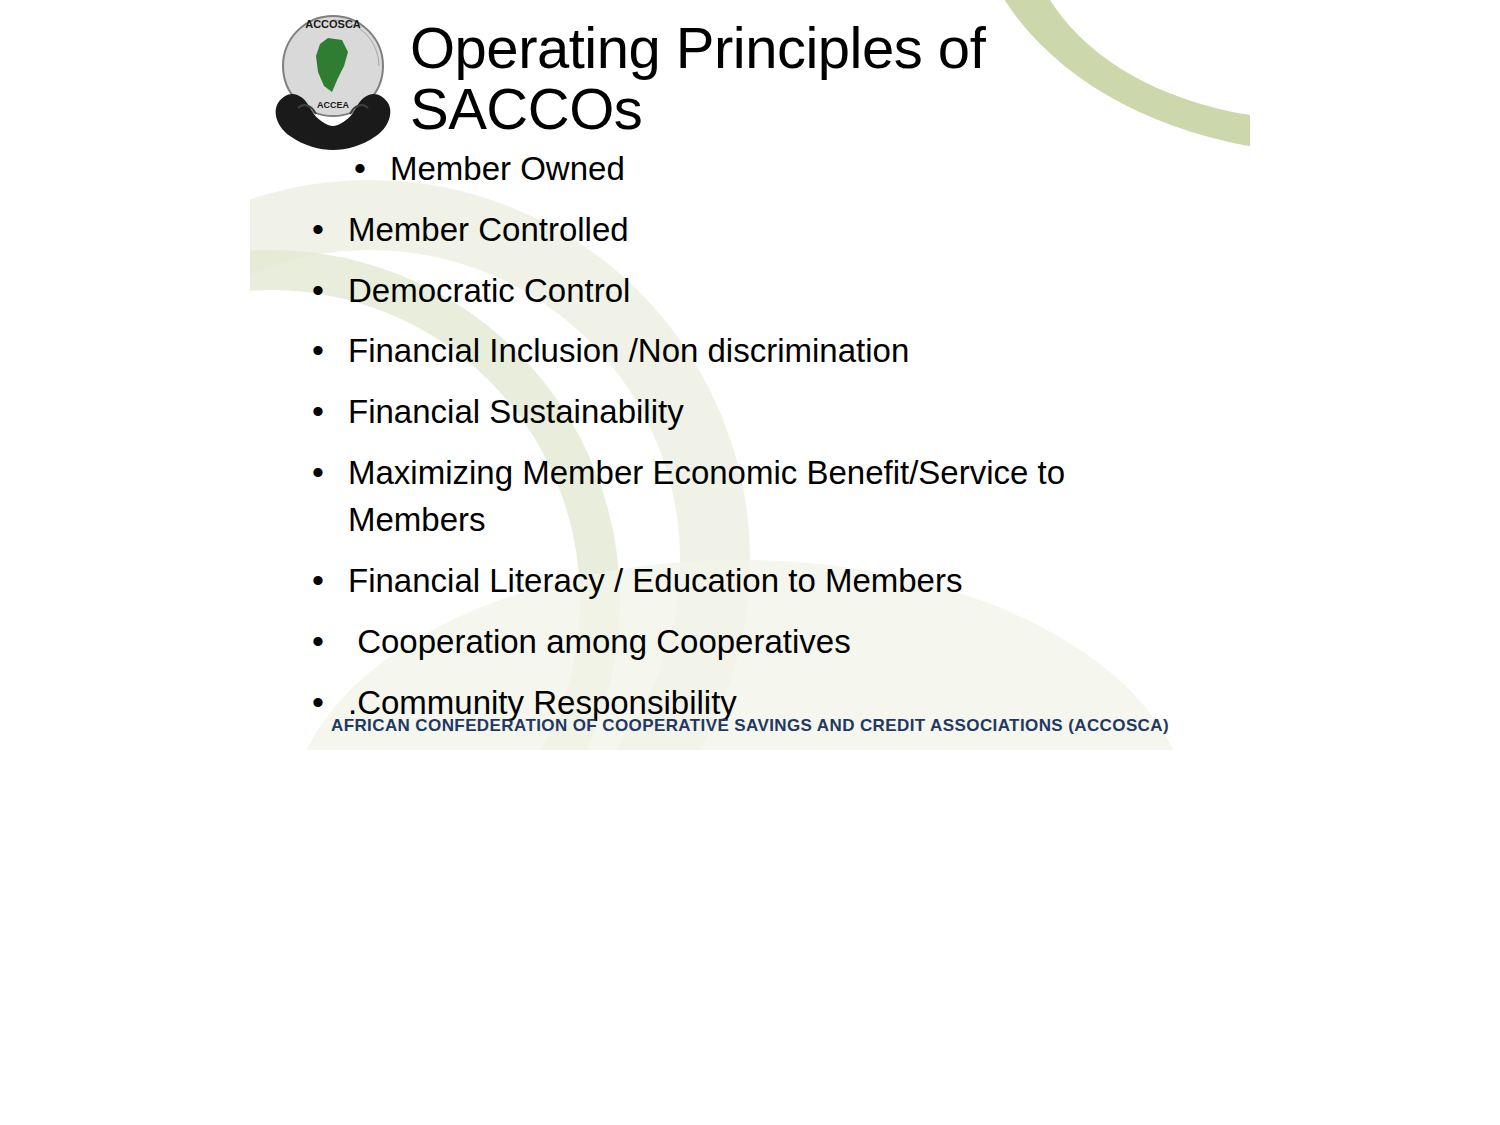ACCOSCA ACCEA
Operating Principles of SACCOs
Member Owned
Member Controlled
Democratic Control
Financial Inclusion /Non discrimination
Financial Sustainability
Maximizing Member Economic Benefit/Service to Members
Financial Literacy / Education to Members
Cooperation among Cooperatives
.Community Responsibility
AFRICAN CONFEDERATION OF COOPERATIVE SAVINGS AND CREDIT ASSOCIATIONS (ACCOSCA)